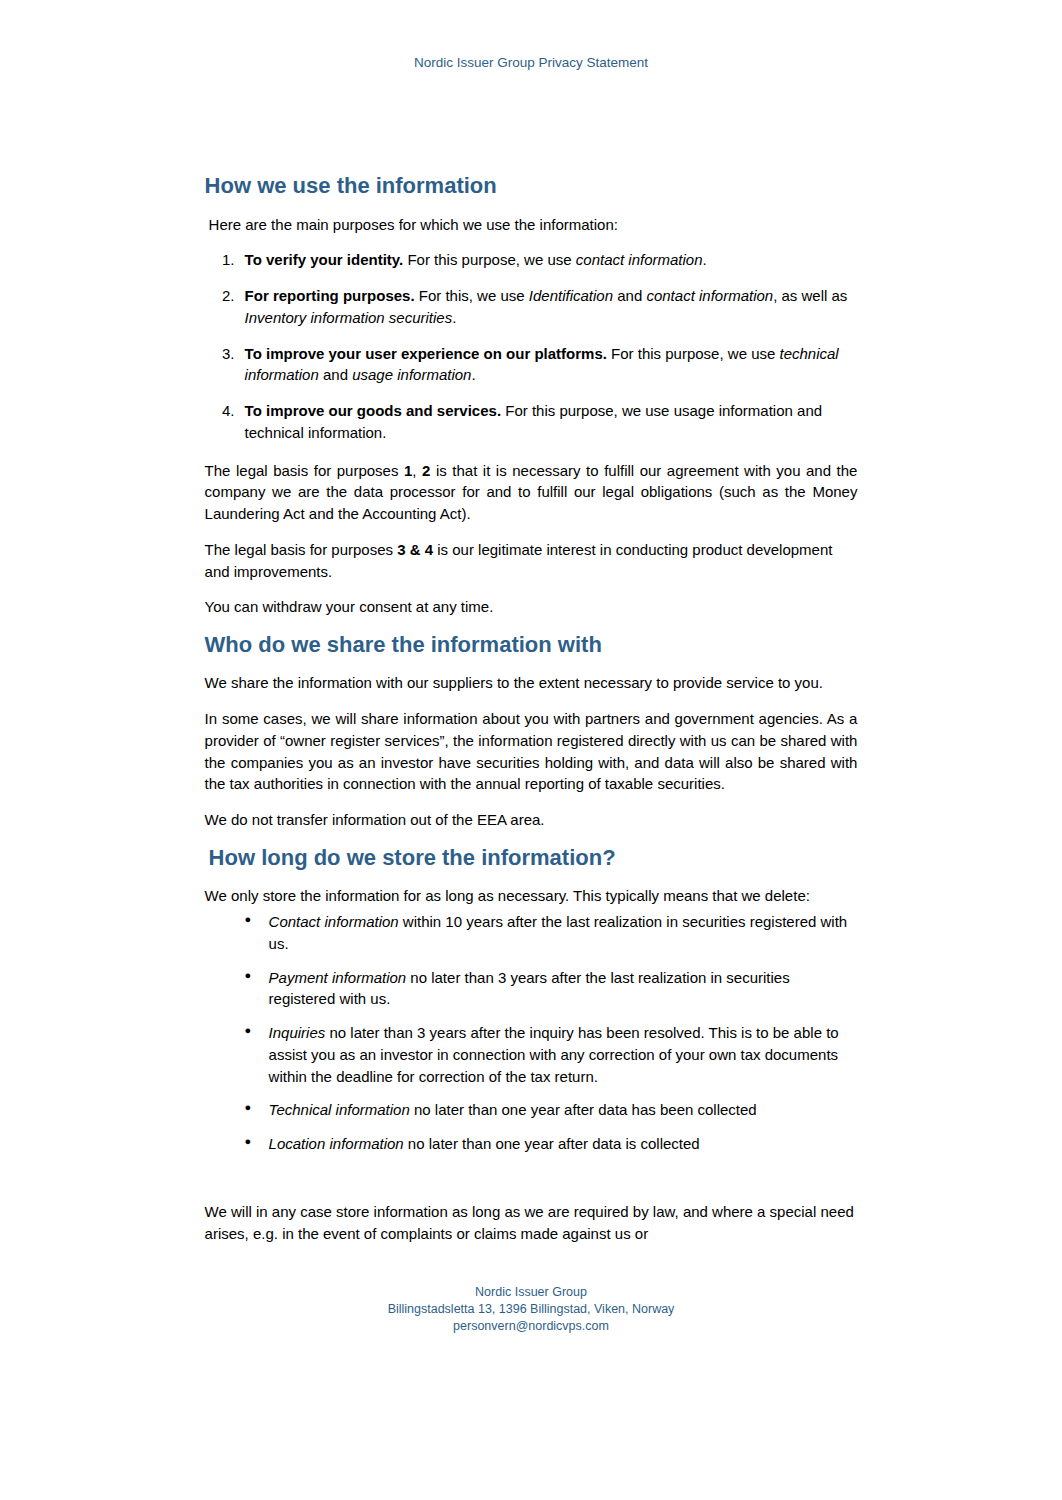Nordic Issuer Group Privacy Statement
How we use the information
Here are the main purposes for which we use the information:
To verify your identity. For this purpose, we use contact information.
For reporting purposes. For this, we use Identification and contact information, as well as Inventory information securities.
To improve your user experience on our platforms. For this purpose, we use technical information and usage information.
To improve our goods and services. For this purpose, we use usage information and technical information.
The legal basis for purposes 1, 2 is that it is necessary to fulfill our agreement with you and the company we are the data processor for and to fulfill our legal obligations (such as the Money Laundering Act and the Accounting Act).
The legal basis for purposes 3 & 4 is our legitimate interest in conducting product development and improvements.
You can withdraw your consent at any time.
Who do we share the information with
We share the information with our suppliers to the extent necessary to provide service to you.
In some cases, we will share information about you with partners and government agencies. As a provider of “owner register services”, the information registered directly with us can be shared with the companies you as an investor have securities holding with, and data will also be shared with the tax authorities in connection with the annual reporting of taxable securities.
We do not transfer information out of the EEA area.
How long do we store the information?
We only store the information for as long as necessary. This typically means that we delete:
Contact information within 10 years after the last realization in securities registered with us.
Payment information no later than 3 years after the last realization in securities registered with us.
Inquiries no later than 3 years after the inquiry has been resolved. This is to be able to assist you as an investor in connection with any correction of your own tax documents within the deadline for correction of the tax return.
Technical information no later than one year after data has been collected
Location information no later than one year after data is collected
We will in any case store information as long as we are required by law, and where a special need arises, e.g. in the event of complaints or claims made against us or
Nordic Issuer Group
Billingstadsletta 13, 1396 Billingstad, Viken, Norway
personvern@nordicvps.com